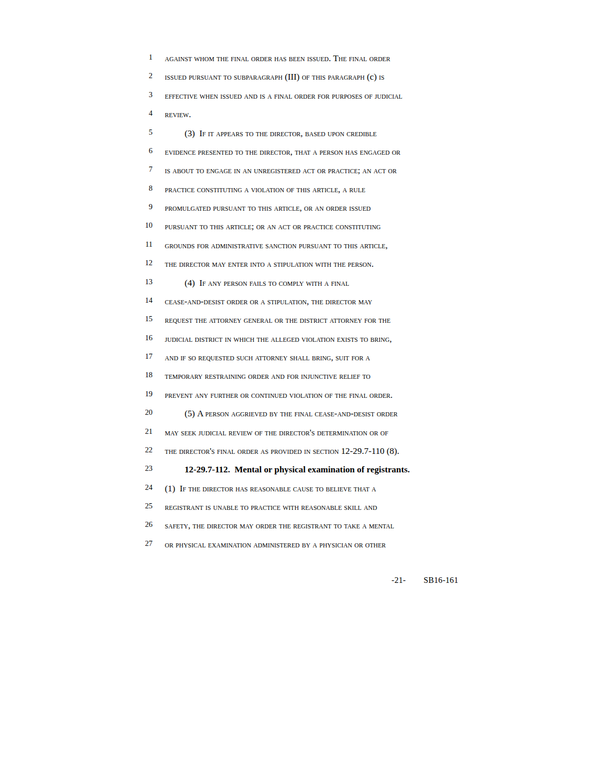against whom the final order has been issued. The final order
issued pursuant to subparagraph (III) of this paragraph (c) is
effective when issued and is a final order for purposes of judicial
review.
(3) If it appears to the director, based upon credible
evidence presented to the director, that a person has engaged or
is about to engage in an unregistered act or practice; an act or
practice constituting a violation of this article, a rule
promulgated pursuant to this article, or an order issued
pursuant to this article; or an act or practice constituting
grounds for administrative sanction pursuant to this article,
the director may enter into a stipulation with the person.
(4) If any person fails to comply with a final
cease-and-desist order or a stipulation, the director may
request the attorney general or the district attorney for the
judicial district in which the alleged violation exists to bring,
and if so requested such attorney shall bring, suit for a
temporary restraining order and for injunctive relief to
prevent any further or continued violation of the final order.
(5) A person aggrieved by the final cease-and-desist order
may seek judicial review of the director's determination or of
the director's final order as provided in section 12-29.7-110 (8).
12-29.7-112. Mental or physical examination of registrants.
(1) If the director has reasonable cause to believe that a
registrant is unable to practice with reasonable skill and
safety, the director may order the registrant to take a mental
or physical examination administered by a physician or other
-21- SB16-161